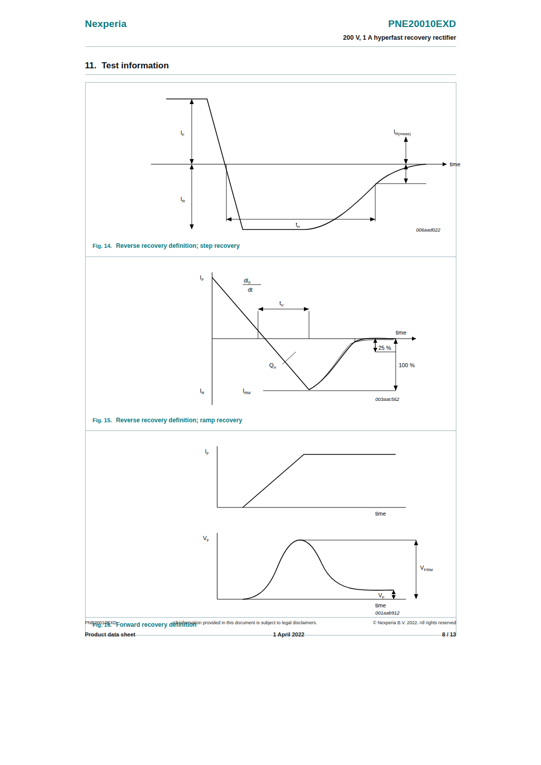Nexperia
PNE20010EXD
200 V, 1 A hyperfast recovery rectifier
11. Test information
time IF IR trr IR(meas) 006aad022
Fig. 14. Reverse recovery definition; step recovery
time dIF dt IF IR IRM trr Qrr 25 % 100 % 003aac562
Fig. 15. Reverse recovery definition; ramp recovery
IF time VF VFRM VF time 001aab912
Fig. 16. Forward recovery definition
PNE20010EXD All information provided in this document is subject to legal disclaimers. © Nexperia B.V. 2022. All rights reserved
Product data sheet 1 April 2022 8 / 13